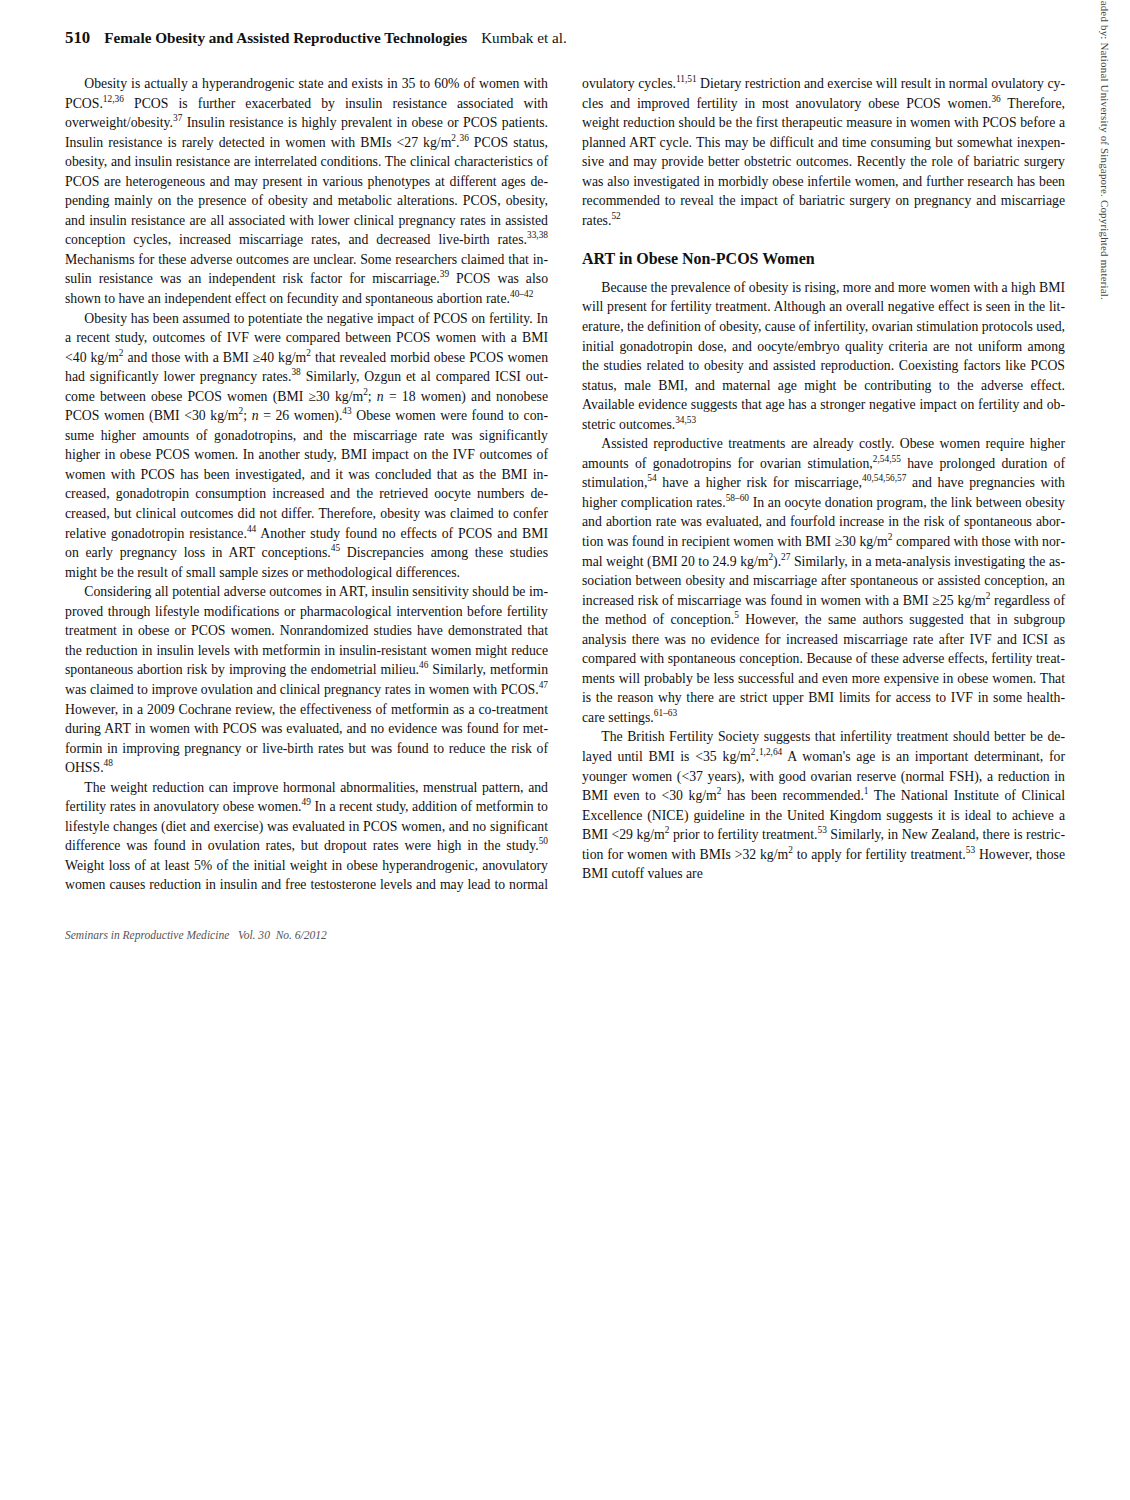510 Female Obesity and Assisted Reproductive Technologies Kumbak et al.
Downloaded by: National University of Singapore. Copyrighted material.
Obesity is actually a hyperandrogenic state and exists in 35 to 60% of women with PCOS.12,36 PCOS is further exacerbated by insulin resistance associated with overweight/obesity.37 Insulin resistance is highly prevalent in obese or PCOS patients. Insulin resistance is rarely detected in women with BMIs <27 kg/m2.36 PCOS status, obesity, and insulin resistance are interrelated conditions. The clinical characteristics of PCOS are heterogeneous and may present in various phenotypes at different ages depending mainly on the presence of obesity and metabolic alterations. PCOS, obesity, and insulin resistance are all associated with lower clinical pregnancy rates in assisted conception cycles, increased miscarriage rates, and decreased live-birth rates.33,38 Mechanisms for these adverse outcomes are unclear. Some researchers claimed that insulin resistance was an independent risk factor for miscarriage.39 PCOS was also shown to have an independent effect on fecundity and spontaneous abortion rate.40–42
Obesity has been assumed to potentiate the negative impact of PCOS on fertility. In a recent study, outcomes of IVF were compared between PCOS women with a BMI <40 kg/m2 and those with a BMI ≥40 kg/m2 that revealed morbid obese PCOS women had significantly lower pregnancy rates.38 Similarly, Ozgun et al compared ICSI outcome between obese PCOS women (BMI ≥30 kg/m2; n = 18 women) and nonobese PCOS women (BMI <30 kg/m2; n = 26 women).43 Obese women were found to consume higher amounts of gonadotropins, and the miscarriage rate was significantly higher in obese PCOS women. In another study, BMI impact on the IVF outcomes of women with PCOS has been investigated, and it was concluded that as the BMI increased, gonadotropin consumption increased and the retrieved oocyte numbers decreased, but clinical outcomes did not differ. Therefore, obesity was claimed to confer relative gonadotropin resistance.44 Another study found no effects of PCOS and BMI on early pregnancy loss in ART conceptions.45 Discrepancies among these studies might be the result of small sample sizes or methodological differences.
Considering all potential adverse outcomes in ART, insulin sensitivity should be improved through lifestyle modifications or pharmacological intervention before fertility treatment in obese or PCOS women. Nonrandomized studies have demonstrated that the reduction in insulin levels with metformin in insulin-resistant women might reduce spontaneous abortion risk by improving the endometrial milieu.46 Similarly, metformin was claimed to improve ovulation and clinical pregnancy rates in women with PCOS.47 However, in a 2009 Cochrane review, the effectiveness of metformin as a co-treatment during ART in women with PCOS was evaluated, and no evidence was found for metformin in improving pregnancy or live-birth rates but was found to reduce the risk of OHSS.48
The weight reduction can improve hormonal abnormalities, menstrual pattern, and fertility rates in anovulatory obese women.49 In a recent study, addition of metformin to lifestyle changes (diet and exercise) was evaluated in PCOS women, and no significant difference was found in ovulation rates, but dropout rates were high in the study.50 Weight loss of at least 5% of the initial weight in obese hyperandrogenic, anovulatory women causes reduction in insulin and free testosterone levels and may lead to normal ovulatory cycles.11,51 Dietary restriction and exercise will result in normal ovulatory cycles and improved fertility in most anovulatory obese PCOS women.36 Therefore, weight reduction should be the first therapeutic measure in women with PCOS before a planned ART cycle. This may be difficult and time consuming but somewhat inexpensive and may provide better obstetric outcomes. Recently the role of bariatric surgery was also investigated in morbidly obese infertile women, and further research has been recommended to reveal the impact of bariatric surgery on pregnancy and miscarriage rates.52
ART in Obese Non-PCOS Women
Because the prevalence of obesity is rising, more and more women with a high BMI will present for fertility treatment. Although an overall negative effect is seen in the literature, the definition of obesity, cause of infertility, ovarian stimulation protocols used, initial gonadotropin dose, and oocyte/embryo quality criteria are not uniform among the studies related to obesity and assisted reproduction. Coexisting factors like PCOS status, male BMI, and maternal age might be contributing to the adverse effect. Available evidence suggests that age has a stronger negative impact on fertility and obstetric outcomes.34,53
Assisted reproductive treatments are already costly. Obese women require higher amounts of gonadotropins for ovarian stimulation,2,54,55 have prolonged duration of stimulation,54 have a higher risk for miscarriage,40,54,56,57 and have pregnancies with higher complication rates.58–60 In an oocyte donation program, the link between obesity and abortion rate was evaluated, and fourfold increase in the risk of spontaneous abortion was found in recipient women with BMI ≥30 kg/m2 compared with those with normal weight (BMI 20 to 24.9 kg/m2).27 Similarly, in a meta-analysis investigating the association between obesity and miscarriage after spontaneous or assisted conception, an increased risk of miscarriage was found in women with a BMI ≥25 kg/m2 regardless of the method of conception.5 However, the same authors suggested that in subgroup analysis there was no evidence for increased miscarriage rate after IVF and ICSI as compared with spontaneous conception. Because of these adverse effects, fertility treatments will probably be less successful and even more expensive in obese women. That is the reason why there are strict upper BMI limits for access to IVF in some health-care settings.61–63
The British Fertility Society suggests that infertility treatment should better be delayed until BMI is <35 kg/m2.1,2,64 A woman's age is an important determinant, for younger women (<37 years), with good ovarian reserve (normal FSH), a reduction in BMI even to <30 kg/m2 has been recommended.1 The National Institute of Clinical Excellence (NICE) guideline in the United Kingdom suggests it is ideal to achieve a BMI <29 kg/m2 prior to fertility treatment.53 Similarly, in New Zealand, there is restriction for women with BMIs >32 kg/m2 to apply for fertility treatment.53 However, those BMI cutoff values are
Seminars in Reproductive Medicine Vol. 30 No. 6/2012